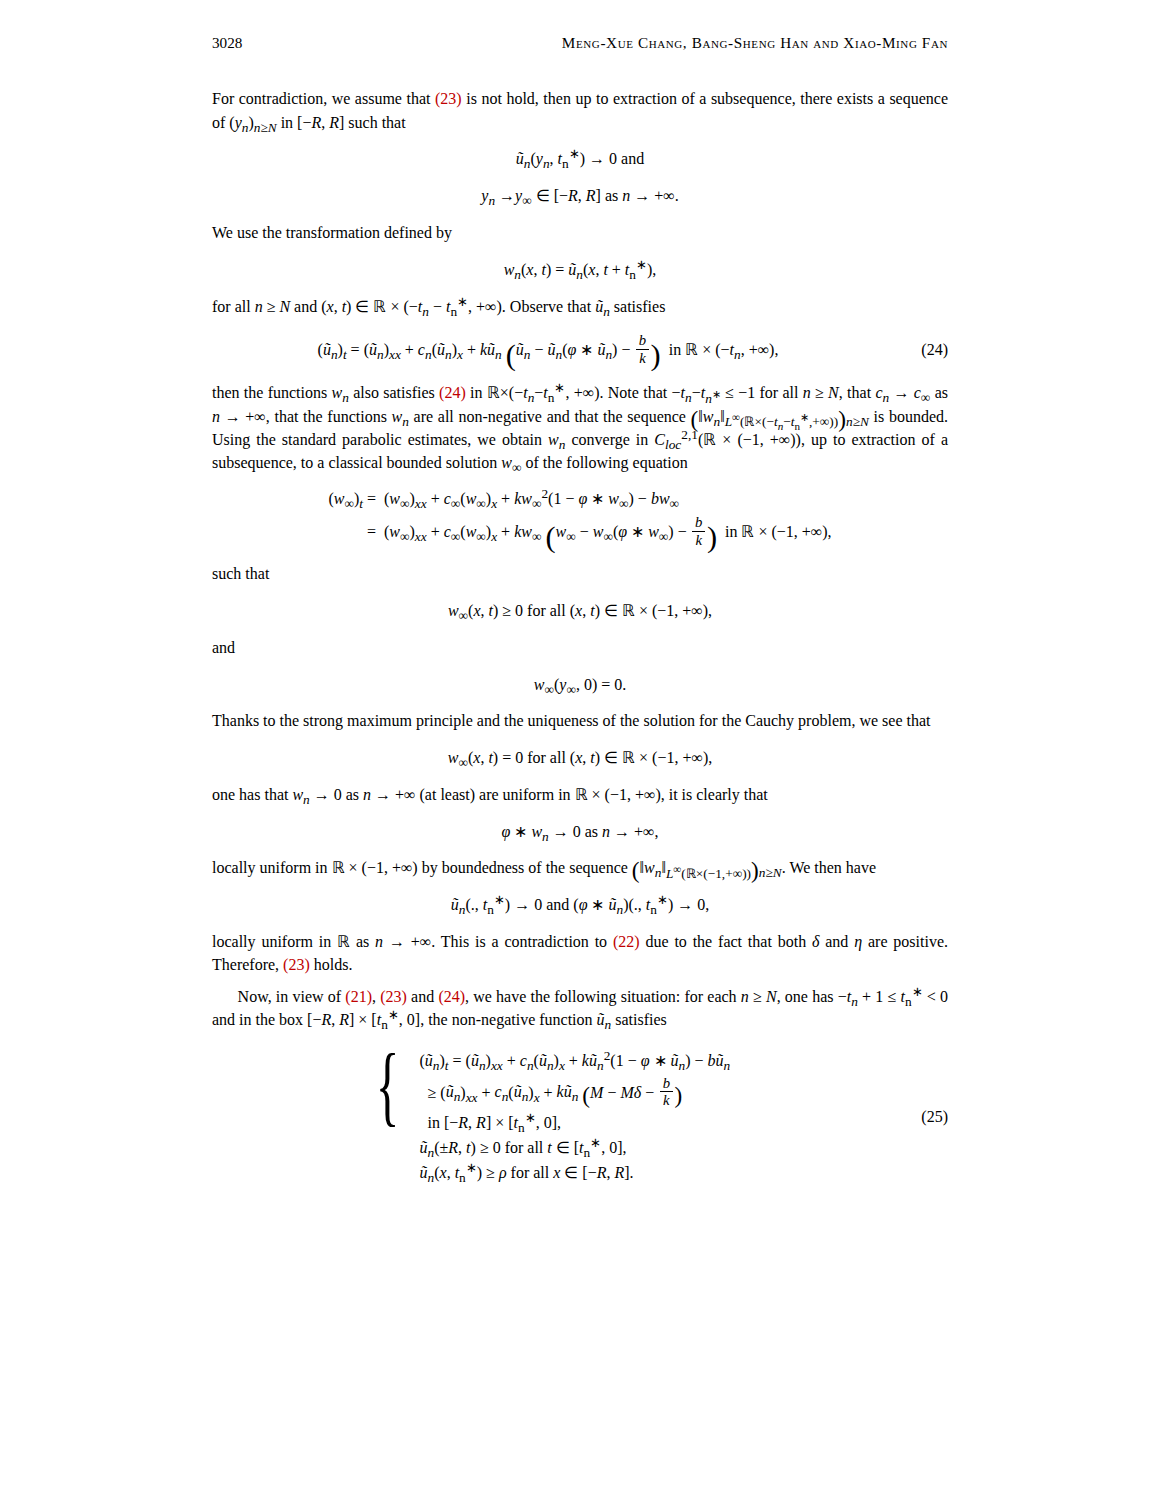3028 Meng-Xue Chang, Bang-Sheng Han and Xiao-Ming Fan
For contradiction, we assume that (23) is not hold, then up to extraction of a subsequence, there exists a sequence of (yn)n≥N in [−R, R] such that
ũn(yn, tn∗) → 0 and
yn →y∞ ∈ [−R, R] as n → +∞.
We use the transformation defined by
wn(x, t) = ũn(x, t + tn∗),
for all n ≥ N and (x, t) ∈ ℝ × (−tn − tn∗, +∞). Observe that ũn satisfies
(ũn)t = (ũn)xx + cn(ũn)x + kũn (ũn − ũn(φ ∗ ũn) − bk) in ℝ × (−tn, +∞), (24)
then the functions wn also satisfies (24) in ℝ×(−tn−tn∗, +∞). Note that −tn−tn∗ ≤ −1 for all n ≥ N, that cn → c∞ as n → +∞, that the functions wn are all non-negative and that the sequence (‖wn‖L∞(ℝ×(−tn−tn∗,+∞)))n≥N is bounded. Using the standard parabolic estimates, we obtain wn converge in Cloc2,1(ℝ × (−1, +∞)), up to extraction of a subsequence, to a classical bounded solution w∞ of the following equation
(w∞)t = (w∞)xx + c∞(w∞)x + kw∞2(1 − φ ∗ w∞) − bw∞
= (w∞)xx + c∞(w∞)x + kw∞ (w∞ − w∞(φ ∗ w∞) − bk) in ℝ × (−1, +∞),
such that
w∞(x, t) ≥ 0 for all (x, t) ∈ ℝ × (−1, +∞),
and
w∞(y∞, 0) = 0.
Thanks to the strong maximum principle and the uniqueness of the solution for the Cauchy problem, we see that
w∞(x, t) = 0 for all (x, t) ∈ ℝ × (−1, +∞),
one has that wn → 0 as n → +∞ (at least) are uniform in ℝ × (−1, +∞), it is clearly that
φ ∗ wn → 0 as n → +∞,
locally uniform in ℝ × (−1, +∞) by boundedness of the sequence (‖wn‖L∞(ℝ×(−1,+∞)))n≥N. We then have
ũn(., tn∗) → 0 and (φ ∗ ũn)(., tn∗) → 0,
locally uniform in ℝ as n → +∞. This is a contradiction to (22) due to the fact that both δ and η are positive. Therefore, (23) holds.
Now, in view of (21), (23) and (24), we have the following situation: for each n ≥ N, one has −tn + 1 ≤ tn∗ < 0 and in the box [−R, R] × [tn∗, 0], the non-negative function ũn satisfies
{
(ũn)t = (ũn)xx + cn(ũn)x + kũn2(1 − φ ∗ ũn) − bũn
≥ (ũn)xx + cn(ũn)x + kũn (M − Mδ − bk)
in [−R, R] × [tn∗, 0],
ũn(±R, t) ≥ 0 for all t ∈ [tn∗, 0],
ũn(x, tn∗) ≥ ρ for all x ∈ [−R, R].
(25)